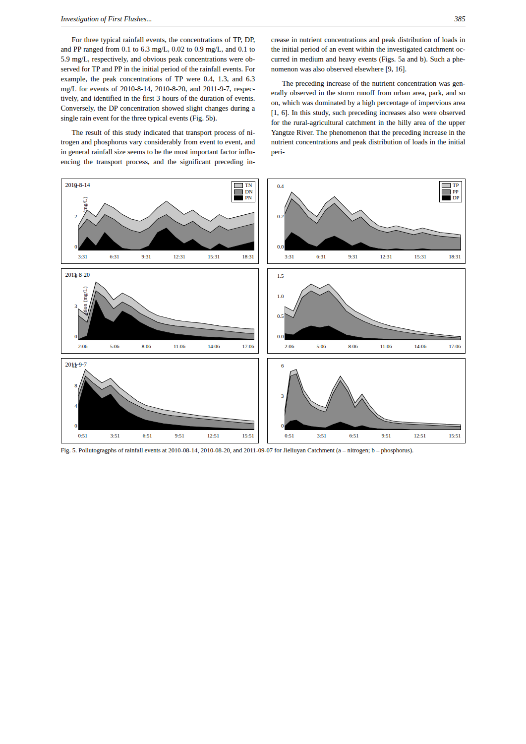Investigation of First Flushes... 385
For three typical rainfall events, the concentrations of TP, DP, and PP ranged from 0.1 to 6.3 mg/L, 0.02 to 0.9 mg/L, and 0.1 to 5.9 mg/L, respectively, and obvious peak concentrations were observed for TP and PP in the initial period of the rainfall events. For example, the peak concentrations of TP were 0.4, 1.3, and 6.3 mg/L for events of 2010-8-14, 2010-8-20, and 2011-9-7, respectively, and identified in the first 3 hours of the duration of events. Conversely, the DP concentration showed slight changes during a single rain event for the three typical events (Fig. 5b).
The result of this study indicated that transport process of nitrogen and phosphorus vary considerably from event to event, and in general rainfall size seems to be the most important factor influencing the transport process, and the significant preceding increase in nutrient concentrations and peak distribution of loads in the initial period of an event within the investigated catchment occurred in medium and heavy events (Figs. 5a and b). Such a phenomenon was also observed elsewhere [9, 16].
The preceding increase of the nutrient concentration was generally observed in the storm runoff from urban area, park, and so on, which was dominated by a high percentage of impervious area [1, 6]. In this study, such preceding increases also were observed for the rural-agricultural catchment in the hilly area of the upper Yangtze River. The phenomenon that the preceding increase in the nutrient concentrations and peak distribution of loads in the initial peri-
2010-8-14 a
TN
DN
PN
Concentration (mg/L)
420
3:316:319:3112:3115:3118:31
b
TP
PP
DP
0.40.20.0
3:316:319:3112:3115:3118:31
2011-8-20 Concentration (mg/L)
630
2:065:068:0611:0614:0617:06
1.51.00.50.0
2:065:068:0611:0614:0617:06
2011-9-7 Concentration (mg/L)
12840
0:513:516:519:5112:5115:51
630
0:513:516:519:5112:5115:51
Fig. 5. Pollutogragphs of rainfall events at 2010-08-14, 2010-08-20, and 2011-09-07 for Jieliuyan Catchment (a – nitrogen; b – phosphorus).